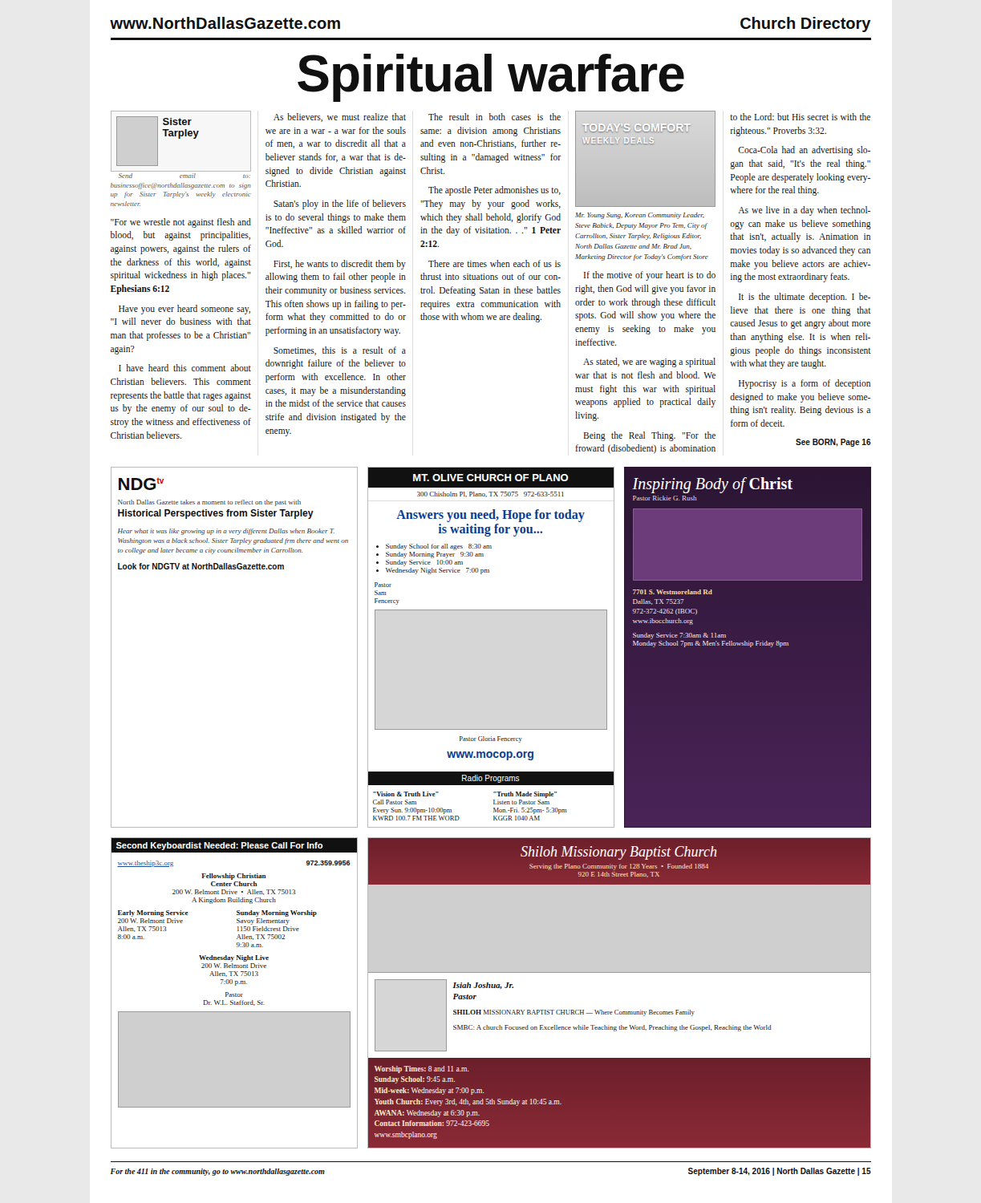www.NorthDallasGazette.com
Church Directory
Spiritual warfare
Sister
Tarpley
Send email to: businessoffice@northdallasgazette.com to sign up for Sister Tarpley's weekly electronic newsletter.
"For we wrestle not against flesh and blood, but against principalities, against powers, against the rulers of the darkness of this world, against spiritual wickedness in high places." Ephesians 6:12
Have you ever heard someone say, "I will never do business with that man that professes to be a Christian" again?
I have heard this comment about Christian believers. This comment represents the battle that rages against us by the enemy of our soul to destroy the witness and effectiveness of Christian believers.
As believers, we must realize that we are in a war - a war for the souls of men, a war to discredit all that a believer stands for, a war that is designed to divide Christian against Christian.
Satan's ploy in the life of believers is to do several things to make them "Ineffective" as a skilled warrior of God.
First, he wants to discredit them by allowing them to fail other people in their community or business services. This often shows up in failing to perform what they committed to do or performing in an unsatisfactory way.
Sometimes, this is a result of a downright failure of the believer to perform with excellence. In other cases, it may be a misunderstanding in the midst of the service that causes strife and division instigated by the enemy.
The result in both cases is the same: a division among Christians and even non-Christians, further resulting in a "damaged witness" for Christ.
The apostle Peter admonishes us to, "They may by your good works, which they shall behold, glorify God in the day of visitation. . ." 1 Peter 2:12.
There are times when each of us is thrust into situations out of our control. Defeating Satan in these battles requires extra communication with those with whom we are dealing.
TODAY'S COMFORTWEEKLY DEALS
Mr. Young Sung, Korean Community Leader, Steve Babick, Deputy Mayor Pro Tem, City of Carrollton, Sister Tarpley, Religious Editor, North Dallas Gazette and Mr. Brad Jun, Marketing Director for Today's Comfort Store
If the motive of your heart is to do right, then God will give you favor in order to work through these difficult spots. God will show you where the enemy is seeking to make you ineffective.
As stated, we are waging a spiritual war that is not flesh and blood. We must fight this war with spiritual weapons applied to practical daily living.
Being the Real Thing. "For the froward (disobedient) is abomination to the Lord: but His secret is with the righteous." Proverbs 3:32.
Coca-Cola had an advertising slogan that said, "It's the real thing." People are desperately looking everywhere for the real thing.
As we live in a day when technology can make us believe something that isn't, actually is. Animation in movies today is so advanced they can make you believe actors are achieving the most extraordinary feats.
It is the ultimate deception. I believe that there is one thing that caused Jesus to get angry about more than anything else. It is when religious people do things inconsistent with what they are taught.
Hypocrisy is a form of deception designed to make you believe something isn't reality. Being devious is a form of deceit.
See BORN, Page 16
NDGtv
North Dallas Gazette takes a moment to reflect on the past with
Historical Perspectives from Sister Tarpley
Hear what it was like growing up in a very different Dallas when Booker T. Washington was a black school. Sister Tarpley graduated frm there and went on to college and later became a city councilmember in Carrollton.
Look for NDGTV at NorthDallasGazette.com
MT. OLIVE CHURCH OF PLANO
300 Chisholm Pl, Plano, TX 75075 972-633-5511
Answers you need, Hope for today
is waiting for you...
Sunday School for all ages 8:30 am
Sunday Morning Prayer 9:30 am
Sunday Service 10:00 am
Wednesday Night Service 7:00 pm
Pastor
Sam
Fencercy
Pastor Gloria Fencercy
www.mocop.org
Radio Programs
"Vision & Truth Live"
Call Pastor Sam
Every Sun. 9:00pm-10:00pm
KWRD 100.7 FM THE WORD
"Truth Made Simple"
Listen to Pastor Sam
Mon.-Fri. 5:25pm- 5:30pm
KGGR 1040 AM
Inspiring Body of Christ
Pastor Rickie G. Rush
7701 S. Westmoreland Rd
Dallas, TX 75237
972-372-4262 (IBOC)
www.ibocchurch.org
Sunday Service 7:30am & 11am
Monday School 7pm & Men's Fellowship Friday 8pm
Second Keyboardist Needed: Please Call For Info
www.theship3c.org 972.359.9956
Fellowship Christian
Center Church
200 W. Belmont Drive • Allen, TX 75013
A Kingdom Building Church
Early Morning Service
200 W. Belmont Drive
Allen, TX 75013
8:00 a.m.
Sunday Morning Worship
Savoy Elementary
1150 Fieldcrest Drive
Allen, TX 75002
9:30 a.m.
Wednesday Night Live
200 W. Belmont Drive
Allen, TX 75013
7:00 p.m.
Pastor
Dr. W.L. Stafford, Sr.
Shiloh Missionary Baptist Church
Serving the Plano Community for 128 Years • Founded 1884
920 E 14th Street Plano, TX
Isiah Joshua, Jr.
Pastor
SHILOH MISSIONARY BAPTIST CHURCH — Where Community Becomes Family
SMBC: A church Focused on Excellence while Teaching the Word, Preaching the Gospel, Reaching the World
Worship Times: 8 and 11 a.m.
Sunday School: 9:45 a.m.
Mid-week: Wednesday at 7:00 p.m.
Youth Church: Every 3rd, 4th, and 5th Sunday at 10:45 a.m.
AWANA: Wednesday at 6:30 p.m.
Contact Information: 972-423-6695
www.smbcplano.org
For the 411 in the community, go to www.northdallasgazette.com
September 8-14, 2016 | North Dallas Gazette | 15